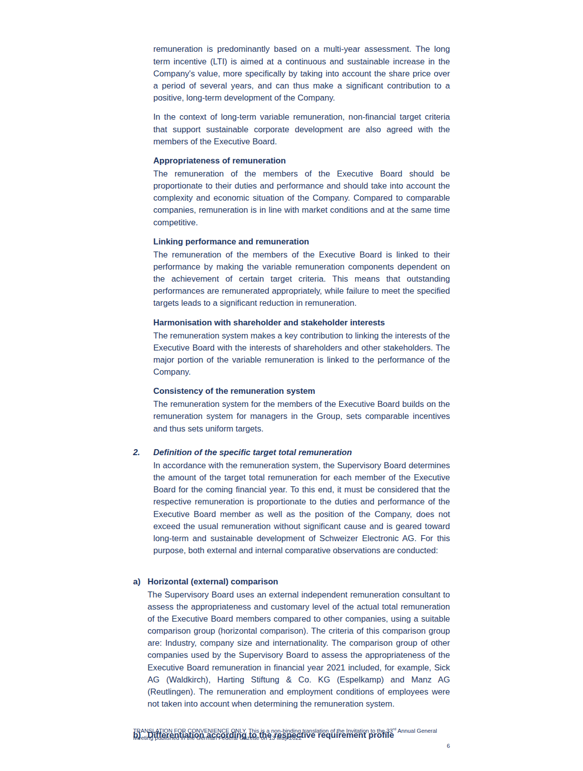remuneration is predominantly based on a multi-year assessment. The long term incentive (LTI) is aimed at a continuous and sustainable increase in the Company's value, more specifically by taking into account the share price over a period of several years, and can thus make a significant contribution to a positive, long-term development of the Company.
In the context of long-term variable remuneration, non-financial target criteria that support sustainable corporate development are also agreed with the members of the Executive Board.
Appropriateness of remuneration
The remuneration of the members of the Executive Board should be proportionate to their duties and performance and should take into account the complexity and economic situation of the Company. Compared to comparable companies, remuneration is in line with market conditions and at the same time competitive.
Linking performance and remuneration
The remuneration of the members of the Executive Board is linked to their performance by making the variable remuneration components dependent on the achievement of certain target criteria. This means that outstanding performances are remunerated appropriately, while failure to meet the specified targets leads to a significant reduction in remuneration.
Harmonisation with shareholder and stakeholder interests
The remuneration system makes a key contribution to linking the interests of the Executive Board with the interests of shareholders and other stakeholders. The major portion of the variable remuneration is linked to the performance of the Company.
Consistency of the remuneration system
The remuneration system for the members of the Executive Board builds on the remuneration system for managers in the Group, sets comparable incentives and thus sets uniform targets.
2.
Definition of the specific target total remuneration
In accordance with the remuneration system, the Supervisory Board determines the amount of the target total remuneration for each member of the Executive Board for the coming financial year. To this end, it must be considered that the respective remuneration is proportionate to the duties and performance of the Executive Board member as well as the position of the Company, does not exceed the usual remuneration without significant cause and is geared toward long-term and sustainable development of Schweizer Electronic AG. For this purpose, both external and internal comparative observations are conducted:
a)
Horizontal (external) comparison
The Supervisory Board uses an external independent remuneration consultant to assess the appropriateness and customary level of the actual total remuneration of the Executive Board members compared to other companies, using a suitable comparison group (horizontal comparison). The criteria of this comparison group are: Industry, company size and internationality. The comparison group of other companies used by the Supervisory Board to assess the appropriateness of the Executive Board remuneration in financial year 2021 included, for example, Sick AG (Waldkirch), Harting Stiftung & Co. KG (Espelkamp) and Manz AG (Reutlingen). The remuneration and employment conditions of employees were not taken into account when determining the remuneration system.
b)
Differentiation according to the respective requirement profile
TRANSLATION FOR CONVENIENCE ONLY. This is a non-binding translation of the Invitation to the 33rd Annual General Meeting published in the German Federal Gazette on 13 May 2022
6